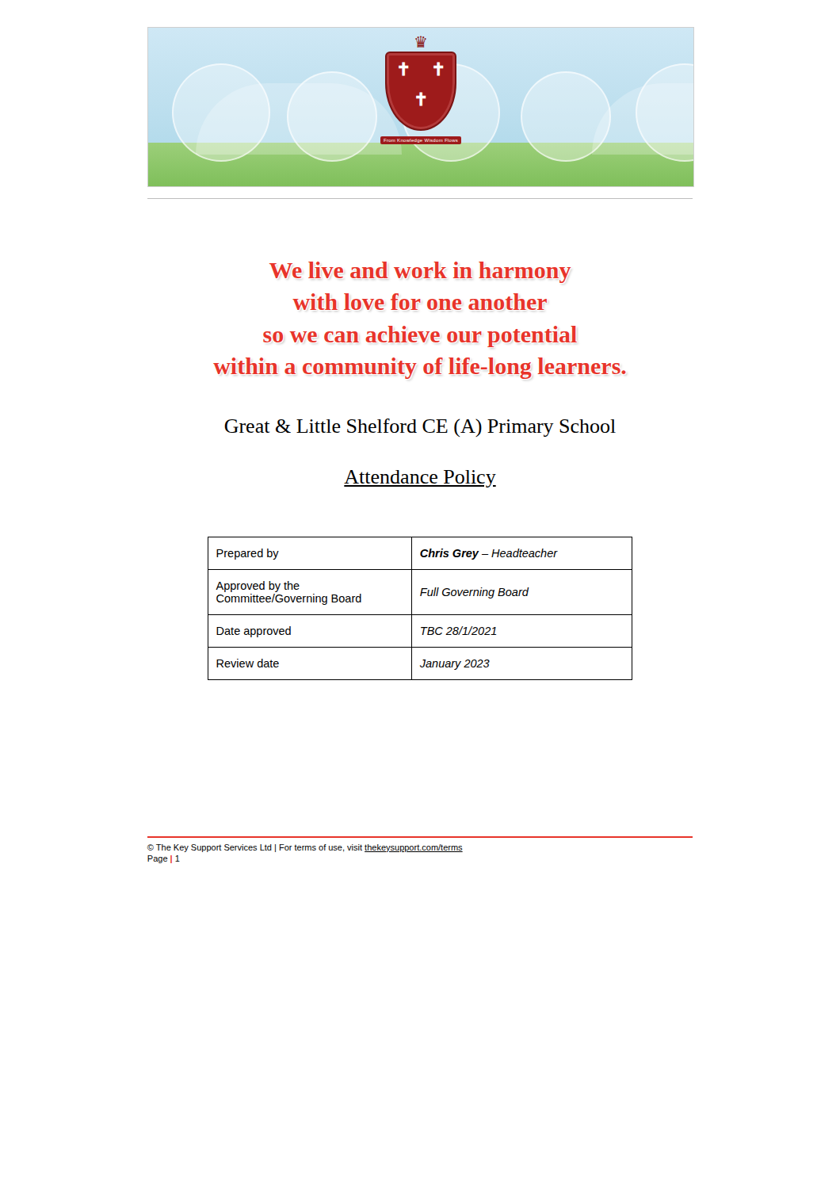♛
✝ ✝ ✝
From Knowledge Wisdom Flows
We live and work in harmony
with love for one another
so we can achieve our potential
within a community of life-long learners.
Great & Little Shelford CE (A) Primary School
Attendance Policy
| Prepared by | Chris Grey – Headteacher |
| Approved by the Committee/Governing Board | Full Governing Board |
| Date approved | TBC 28/1/2021 |
| Review date | January 2023 |
© The Key Support Services Ltd | For terms of use, visit thekeysupport.com/terms
Page | 1